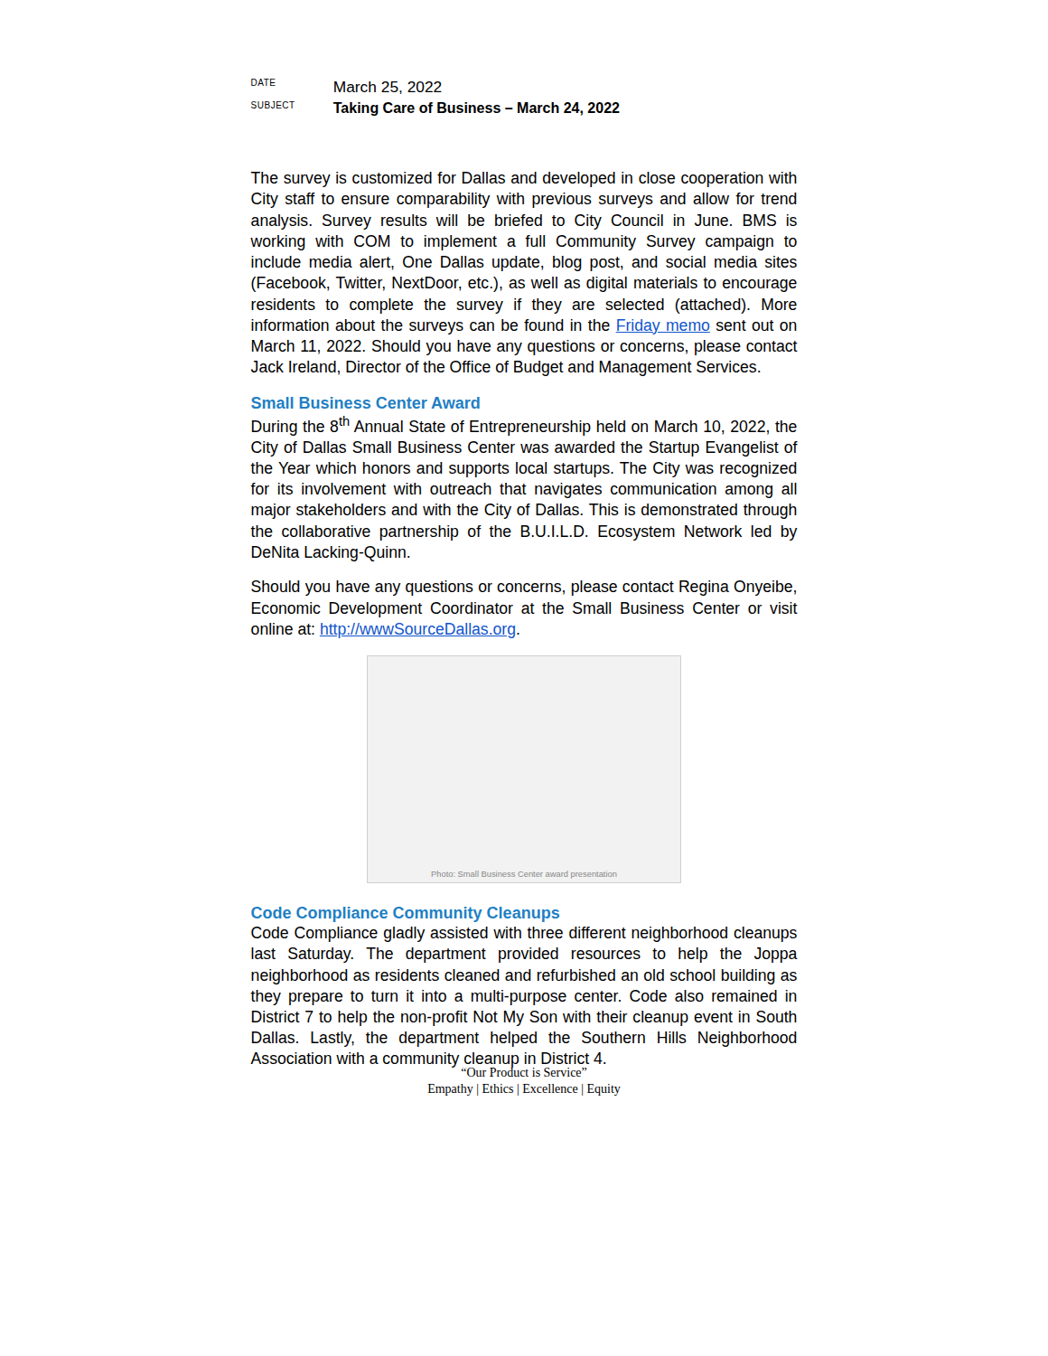| DATE | March 25, 2022 |
| SUBJECT | Taking Care of Business – March 24, 2022 |
The survey is customized for Dallas and developed in close cooperation with City staff to ensure comparability with previous surveys and allow for trend analysis. Survey results will be briefed to City Council in June. BMS is working with COM to implement a full Community Survey campaign to include media alert, One Dallas update, blog post, and social media sites (Facebook, Twitter, NextDoor, etc.), as well as digital materials to encourage residents to complete the survey if they are selected (attached). More information about the surveys can be found in the Friday memo sent out on March 11, 2022. Should you have any questions or concerns, please contact Jack Ireland, Director of the Office of Budget and Management Services.
Small Business Center Award
During the 8th Annual State of Entrepreneurship held on March 10, 2022, the City of Dallas Small Business Center was awarded the Startup Evangelist of the Year which honors and supports local startups. The City was recognized for its involvement with outreach that navigates communication among all major stakeholders and with the City of Dallas. This is demonstrated through the collaborative partnership of the B.U.I.L.D. Ecosystem Network led by DeNita Lacking-Quinn.
Should you have any questions or concerns, please contact Regina Onyeibe, Economic Development Coordinator at the Small Business Center or visit online at: http://wwwSourceDallas.org.
Photo: Small Business Center award presentation
Code Compliance Community Cleanups
Code Compliance gladly assisted with three different neighborhood cleanups last Saturday. The department provided resources to help the Joppa neighborhood as residents cleaned and refurbished an old school building as they prepare to turn it into a multi-purpose center. Code also remained in District 7 to help the non-profit Not My Son with their cleanup event in South Dallas. Lastly, the department helped the Southern Hills Neighborhood Association with a community cleanup in District 4.
“Our Product is Service”
Empathy | Ethics | Excellence | Equity